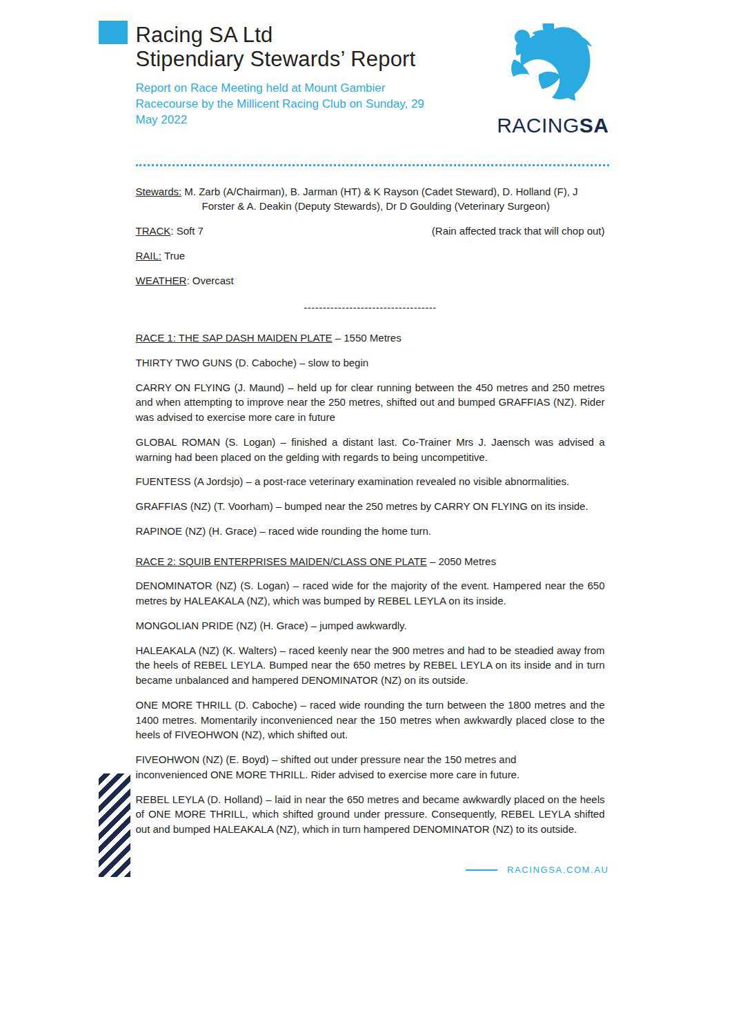Racing SA Ltd
Stipendiary Stewards’ Report
Report on Race Meeting held at Mount Gambier Racecourse by the Millicent Racing Club on Sunday, 29 May 2022
RACINGSA
Stewards: M. Zarb (A/Chairman), B. Jarman (HT) & K Rayson (Cadet Steward), D. Holland (F), J
Forster & A. Deakin (Deputy Stewards), Dr D Goulding (Veterinary Surgeon)
TRACK: Soft 7 (Rain affected track that will chop out)
RAIL: True
WEATHER: Overcast
-----------------------------------
RACE 1: THE SAP DASH MAIDEN PLATE – 1550 Metres
THIRTY TWO GUNS (D. Caboche) – slow to begin
CARRY ON FLYING (J. Maund) – held up for clear running between the 450 metres and 250 metres and when attempting to improve near the 250 metres, shifted out and bumped GRAFFIAS (NZ). Rider was advised to exercise more care in future
GLOBAL ROMAN (S. Logan) – finished a distant last. Co-Trainer Mrs J. Jaensch was advised a warning had been placed on the gelding with regards to being uncompetitive.
FUENTESS (A Jordsjo) – a post-race veterinary examination revealed no visible abnormalities.
GRAFFIAS (NZ) (T. Voorham) – bumped near the 250 metres by CARRY ON FLYING on its inside.
RAPINOE (NZ) (H. Grace) – raced wide rounding the home turn.
RACE 2: SQUIB ENTERPRISES MAIDEN/CLASS ONE PLATE – 2050 Metres
DENOMINATOR (NZ) (S. Logan) – raced wide for the majority of the event. Hampered near the 650 metres by HALEAKALA (NZ), which was bumped by REBEL LEYLA on its inside.
MONGOLIAN PRIDE (NZ) (H. Grace) – jumped awkwardly.
HALEAKALA (NZ) (K. Walters) – raced keenly near the 900 metres and had to be steadied away from the heels of REBEL LEYLA. Bumped near the 650 metres by REBEL LEYLA on its inside and in turn became unbalanced and hampered DENOMINATOR (NZ) on its outside.
ONE MORE THRILL (D. Caboche) – raced wide rounding the turn between the 1800 metres and the 1400 metres. Momentarily inconvenienced near the 150 metres when awkwardly placed close to the heels of FIVEOHWON (NZ), which shifted out.
FIVEOHWON (NZ) (E. Boyd) – shifted out under pressure near the 150 metres and
inconvenienced ONE MORE THRILL. Rider advised to exercise more care in future.
REBEL LEYLA (D. Holland) – laid in near the 650 metres and became awkwardly placed on the heels of ONE MORE THRILL, which shifted ground under pressure. Consequently, REBEL LEYLA shifted out and bumped HALEAKALA (NZ), which in turn hampered DENOMINATOR (NZ) to its outside.
RACINGSA.COM.AU